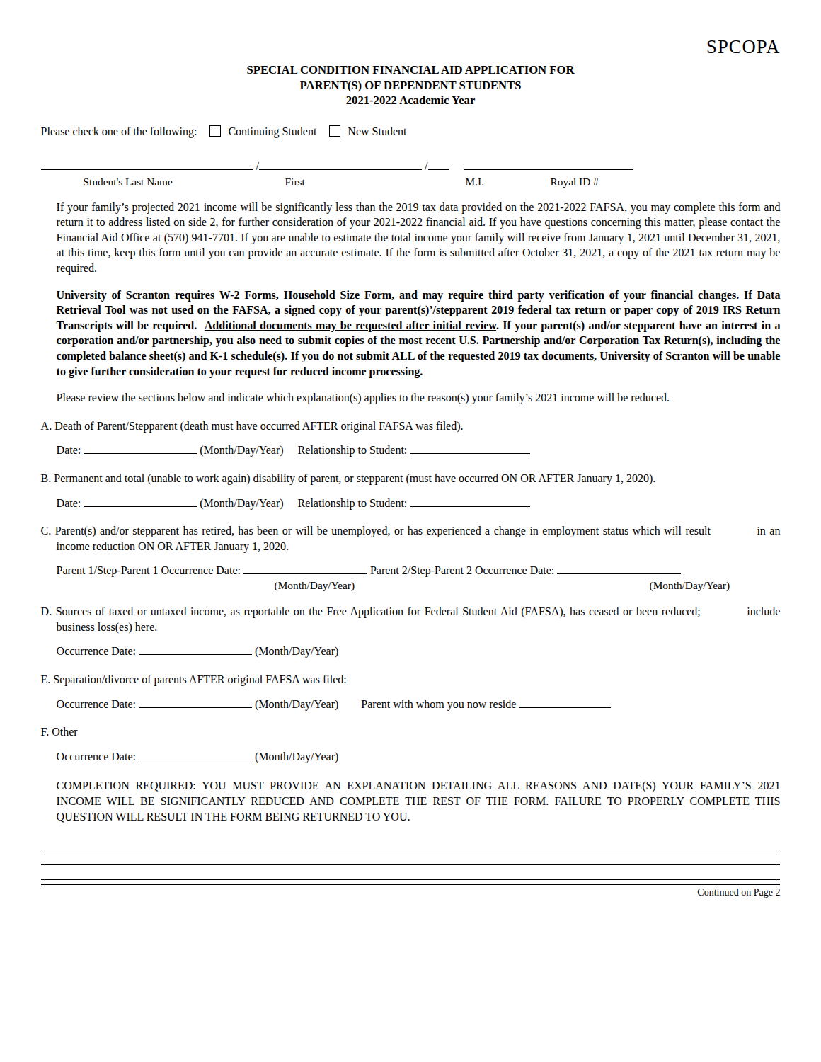SPCOPA
SPECIAL CONDITION FINANCIAL AID APPLICATION FOR
PARENT(S) OF DEPENDENT STUDENTS
2021-2022 Academic Year
Please check one of the following: Continuing Student New Student
/ /
Student's Last Name First M.I. Royal ID #
If your family’s projected 2021 income will be significantly less than the 2019 tax data provided on the 2021-2022 FAFSA, you may complete this form and return it to address listed on side 2, for further consideration of your 2021-2022 financial aid. If you have questions concerning this matter, please contact the Financial Aid Office at (570) 941-7701. If you are unable to estimate the total income your family will receive from January 1, 2021 until December 31, 2021, at this time, keep this form until you can provide an accurate estimate. If the form is submitted after October 31, 2021, a copy of the 2021 tax return may be required.
University of Scranton requires W-2 Forms, Household Size Form, and may require third party verification of your financial changes. If Data Retrieval Tool was not used on the FAFSA, a signed copy of your parent(s)’/stepparent 2019 federal tax return or paper copy of 2019 IRS Return Transcripts will be required. Additional documents may be requested after initial review. If your parent(s) and/or stepparent have an interest in a corporation and/or partnership, you also need to submit copies of the most recent U.S. Partnership and/or Corporation Tax Return(s), including the completed balance sheet(s) and K-1 schedule(s). If you do not submit ALL of the requested 2019 tax documents, University of Scranton will be unable to give further consideration to your request for reduced income processing.
Please review the sections below and indicate which explanation(s) applies to the reason(s) your family’s 2021 income will be reduced.
A. Death of Parent/Stepparent (death must have occurred AFTER original FAFSA was filed).
Date: (Month/Day/Year) Relationship to Student:
B. Permanent and total (unable to work again) disability of parent, or stepparent (must have occurred ON OR AFTER January 1, 2020).
Date: (Month/Day/Year) Relationship to Student:
C. Parent(s) and/or stepparent has retired, has been or will be unemployed, or has experienced a change in employment status which will result in an income reduction ON OR AFTER January 1, 2020.
Parent 1/Step-Parent 1 Occurrence Date: Parent 2/Step-Parent 2 Occurrence Date:
(Month/Day/Year) (Month/Day/Year)
D. Sources of taxed or untaxed income, as reportable on the Free Application for Federal Student Aid (FAFSA), has ceased or been reduced; include business loss(es) here.
Occurrence Date: (Month/Day/Year)
E. Separation/divorce of parents AFTER original FAFSA was filed:
Occurrence Date: (Month/Day/Year) Parent with whom you now reside
F. Other
Occurrence Date: (Month/Day/Year)
COMPLETION REQUIRED: YOU MUST PROVIDE AN EXPLANATION DETAILING ALL REASONS AND DATE(S) YOUR FAMILY’S 2021 INCOME WILL BE SIGNIFICANTLY REDUCED AND COMPLETE THE REST OF THE FORM. FAILURE TO PROPERLY COMPLETE THIS QUESTION WILL RESULT IN THE FORM BEING RETURNED TO YOU.
Continued on Page 2